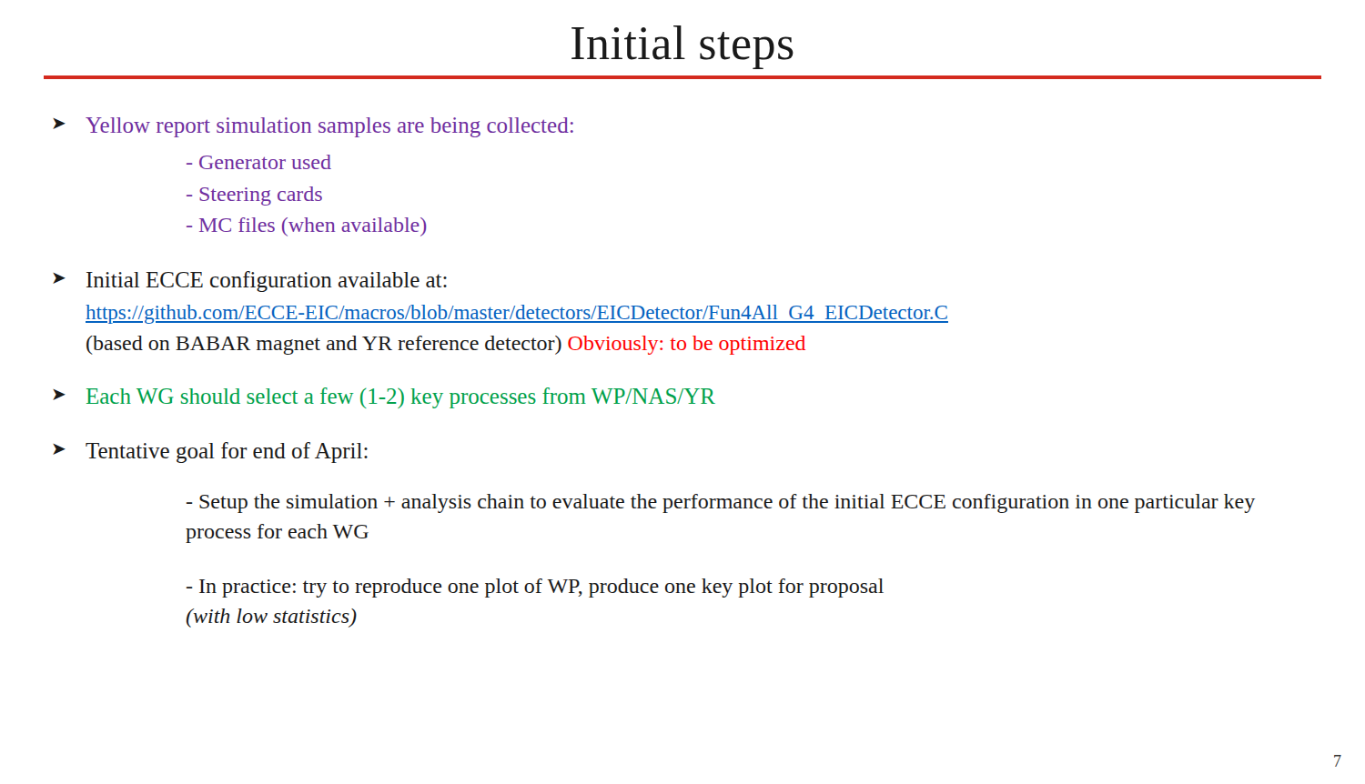Initial steps
Yellow report simulation samples are being collected:
- Generator used
- Steering cards
- MC files (when available)
Initial ECCE configuration available at:
https://github.com/ECCE-EIC/macros/blob/master/detectors/EICDetector/Fun4All_G4_EICDetector.C
(based on BABAR magnet and YR reference detector) Obviously: to be optimized
Each WG should select a few (1-2) key processes from WP/NAS/YR
Tentative goal for end of April:
- Setup the simulation + analysis chain to evaluate the performance of the initial ECCE configuration in one particular key process for each WG
- In practice: try to reproduce one plot of WP, produce one key plot for proposal
(with low statistics)
7